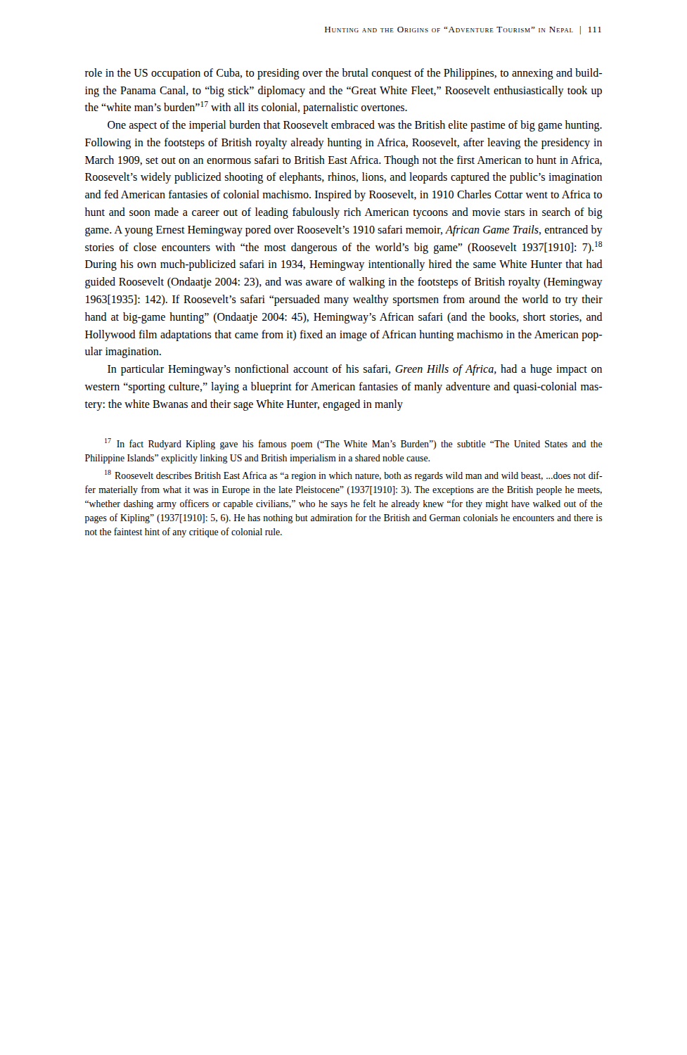Hunting and the Origins of “Adventure Tourism” in Nepal | 111
role in the US occupation of Cuba, to presiding over the brutal conquest of the Philippines, to annexing and building the Panama Canal, to “big stick” diplomacy and the “Great White Fleet,” Roosevelt enthusiastically took up the “white man’s burden”17 with all its colonial, paternalistic overtones.
One aspect of the imperial burden that Roosevelt embraced was the British elite pastime of big game hunting. Following in the footsteps of British royalty already hunting in Africa, Roosevelt, after leaving the presidency in March 1909, set out on an enormous safari to British East Africa. Though not the first American to hunt in Africa, Roosevelt’s widely publicized shooting of elephants, rhinos, lions, and leopards captured the public’s imagination and fed American fantasies of colonial machismo. Inspired by Roosevelt, in 1910 Charles Cottar went to Africa to hunt and soon made a career out of leading fabulously rich American tycoons and movie stars in search of big game. A young Ernest Hemingway pored over Roosevelt’s 1910 safari memoir, African Game Trails, entranced by stories of close encounters with “the most dangerous of the world’s big game” (Roosevelt 1937[1910]: 7).18 During his own much-publicized safari in 1934, Hemingway intentionally hired the same White Hunter that had guided Roosevelt (Ondaatje 2004: 23), and was aware of walking in the footsteps of British royalty (Hemingway 1963[1935]: 142). If Roosevelt’s safari “persuaded many wealthy sportsmen from around the world to try their hand at big-game hunting” (Ondaatje 2004: 45), Hemingway’s African safari (and the books, short stories, and Hollywood film adaptations that came from it) fixed an image of African hunting machismo in the American popular imagination.
In particular Hemingway’s nonfictional account of his safari, Green Hills of Africa, had a huge impact on western “sporting culture,” laying a blueprint for American fantasies of manly adventure and quasi-colonial mastery: the white Bwanas and their sage White Hunter, engaged in manly
17 In fact Rudyard Kipling gave his famous poem (“The White Man’s Burden”) the subtitle “The United States and the Philippine Islands” explicitly linking US and British imperialism in a shared noble cause.
18 Roosevelt describes British East Africa as “a region in which nature, both as regards wild man and wild beast, ...does not differ materially from what it was in Europe in the late Pleistocene” (1937[1910]: 3). The exceptions are the British people he meets, “whether dashing army officers or capable civilians,” who he says he felt he already knew “for they might have walked out of the pages of Kipling” (1937[1910]: 5, 6). He has nothing but admiration for the British and German colonials he encounters and there is not the faintest hint of any critique of colonial rule.